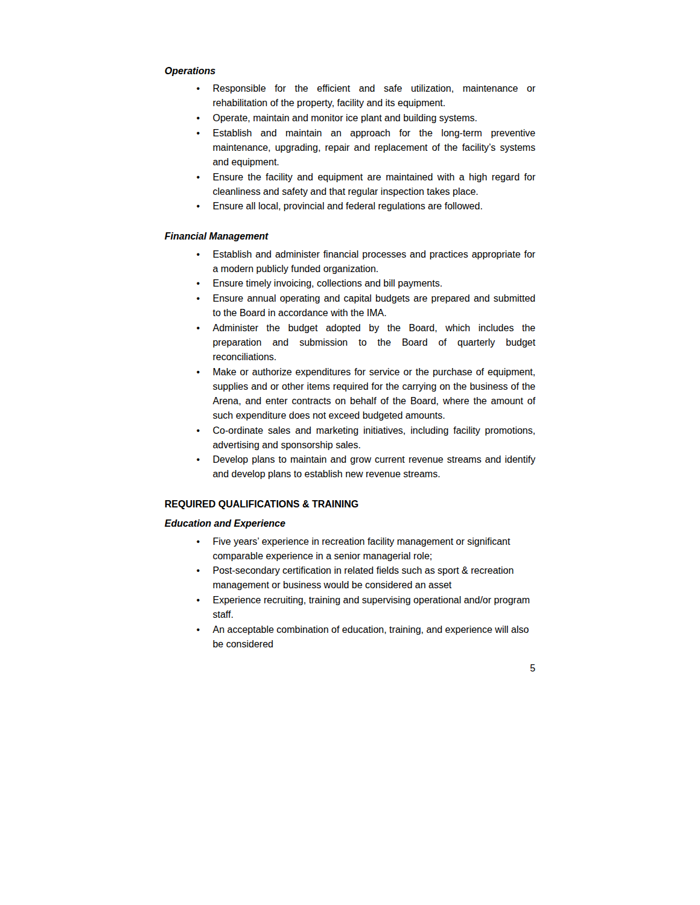Operations
Responsible for the efficient and safe utilization, maintenance or rehabilitation of the property, facility and its equipment.
Operate, maintain and monitor ice plant and building systems.
Establish and maintain an approach for the long-term preventive maintenance, upgrading, repair and replacement of the facility’s systems and equipment.
Ensure the facility and equipment are maintained with a high regard for cleanliness and safety and that regular inspection takes place.
Ensure all local, provincial and federal regulations are followed.
Financial Management
Establish and administer financial processes and practices appropriate for a modern publicly funded organization.
Ensure timely invoicing, collections and bill payments.
Ensure annual operating and capital budgets are prepared and submitted to the Board in accordance with the IMA.
Administer the budget adopted by the Board, which includes the preparation and submission to the Board of quarterly budget reconciliations.
Make or authorize expenditures for service or the purchase of equipment, supplies and or other items required for the carrying on the business of the Arena, and enter contracts on behalf of the Board, where the amount of such expenditure does not exceed budgeted amounts.
Co-ordinate sales and marketing initiatives, including facility promotions, advertising and sponsorship sales.
Develop plans to maintain and grow current revenue streams and identify and develop plans to establish new revenue streams.
REQUIRED QUALIFICATIONS & TRAINING
Education and Experience
Five years’ experience in recreation facility management or significant comparable experience in a senior managerial role;
Post-secondary certification in related fields such as sport & recreation management or business would be considered an asset
Experience recruiting, training and supervising operational and/or program staff.
An acceptable combination of education, training, and experience will also be considered
5